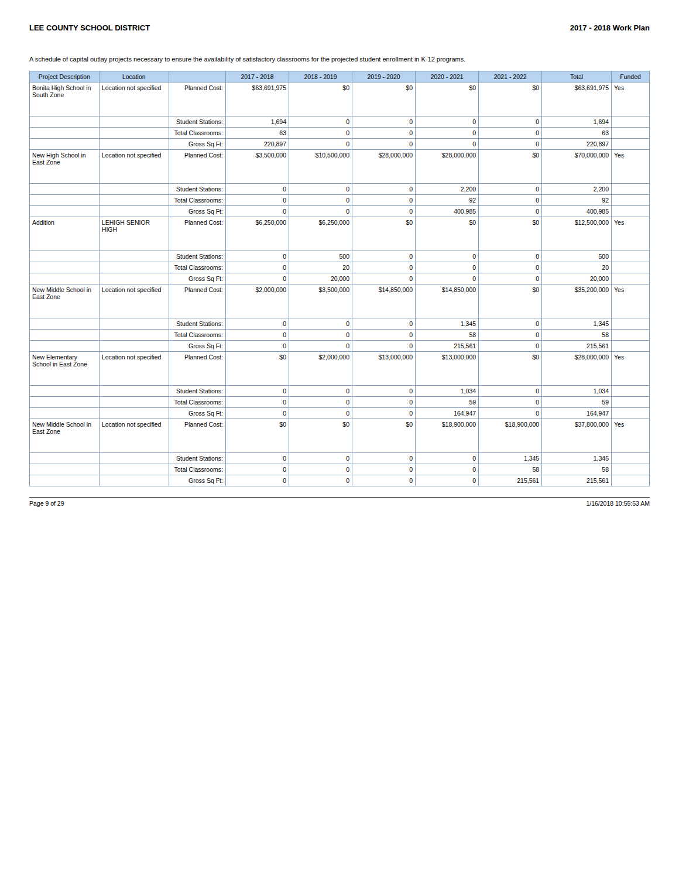LEE COUNTY SCHOOL DISTRICT
2017 - 2018 Work Plan
A schedule of capital outlay projects necessary to ensure the availability of satisfactory classrooms for the projected student enrollment in K-12 programs.
| Project Description | Location | | 2017 - 2018 | 2018 - 2019 | 2019 - 2020 | 2020 - 2021 | 2021 - 2022 | Total | Funded |
| --- | --- | --- | --- | --- | --- | --- | --- | --- | --- |
| Bonita High School in South Zone | Location not specified | Planned Cost: | $63,691,975 | $0 | $0 | $0 | $0 | $63,691,975 | Yes |
| | | Student Stations: | 1,694 | 0 | 0 | 0 | 0 | 1,694 | |
| | | Total Classrooms: | 63 | 0 | 0 | 0 | 0 | 63 | |
| | | Gross Sq Ft: | 220,897 | 0 | 0 | 0 | 0 | 220,897 | |
| New High School in East Zone | Location not specified | Planned Cost: | $3,500,000 | $10,500,000 | $28,000,000 | $28,000,000 | $0 | $70,000,000 | Yes |
| | | Student Stations: | 0 | 0 | 0 | 2,200 | 0 | 2,200 | |
| | | Total Classrooms: | 0 | 0 | 0 | 92 | 0 | 92 | |
| | | Gross Sq Ft: | 0 | 0 | 0 | 400,985 | 0 | 400,985 | |
| Addition | LEHIGH SENIOR HIGH | Planned Cost: | $6,250,000 | $6,250,000 | $0 | $0 | $0 | $12,500,000 | Yes |
| | | Student Stations: | 0 | 500 | 0 | 0 | 0 | 500 | |
| | | Total Classrooms: | 0 | 20 | 0 | 0 | 0 | 20 | |
| | | Gross Sq Ft: | 0 | 20,000 | 0 | 0 | 0 | 20,000 | |
| New Middle School in East Zone | Location not specified | Planned Cost: | $2,000,000 | $3,500,000 | $14,850,000 | $14,850,000 | $0 | $35,200,000 | Yes |
| | | Student Stations: | 0 | 0 | 0 | 1,345 | 0 | 1,345 | |
| | | Total Classrooms: | 0 | 0 | 0 | 58 | 0 | 58 | |
| | | Gross Sq Ft: | 0 | 0 | 0 | 215,561 | 0 | 215,561 | |
| New Elementary School in East Zone | Location not specified | Planned Cost: | $0 | $2,000,000 | $13,000,000 | $13,000,000 | $0 | $28,000,000 | Yes |
| | | Student Stations: | 0 | 0 | 0 | 1,034 | 0 | 1,034 | |
| | | Total Classrooms: | 0 | 0 | 0 | 59 | 0 | 59 | |
| | | Gross Sq Ft: | 0 | 0 | 0 | 164,947 | 0 | 164,947 | |
| New Middle School in East Zone | Location not specified | Planned Cost: | $0 | $0 | $0 | $18,900,000 | $18,900,000 | $37,800,000 | Yes |
| | | Student Stations: | 0 | 0 | 0 | 0 | 1,345 | 1,345 | |
| | | Total Classrooms: | 0 | 0 | 0 | 0 | 58 | 58 | |
| | | Gross Sq Ft: | 0 | 0 | 0 | 0 | 215,561 | 215,561 | |
Page 9 of 29
1/16/2018 10:55:53 AM